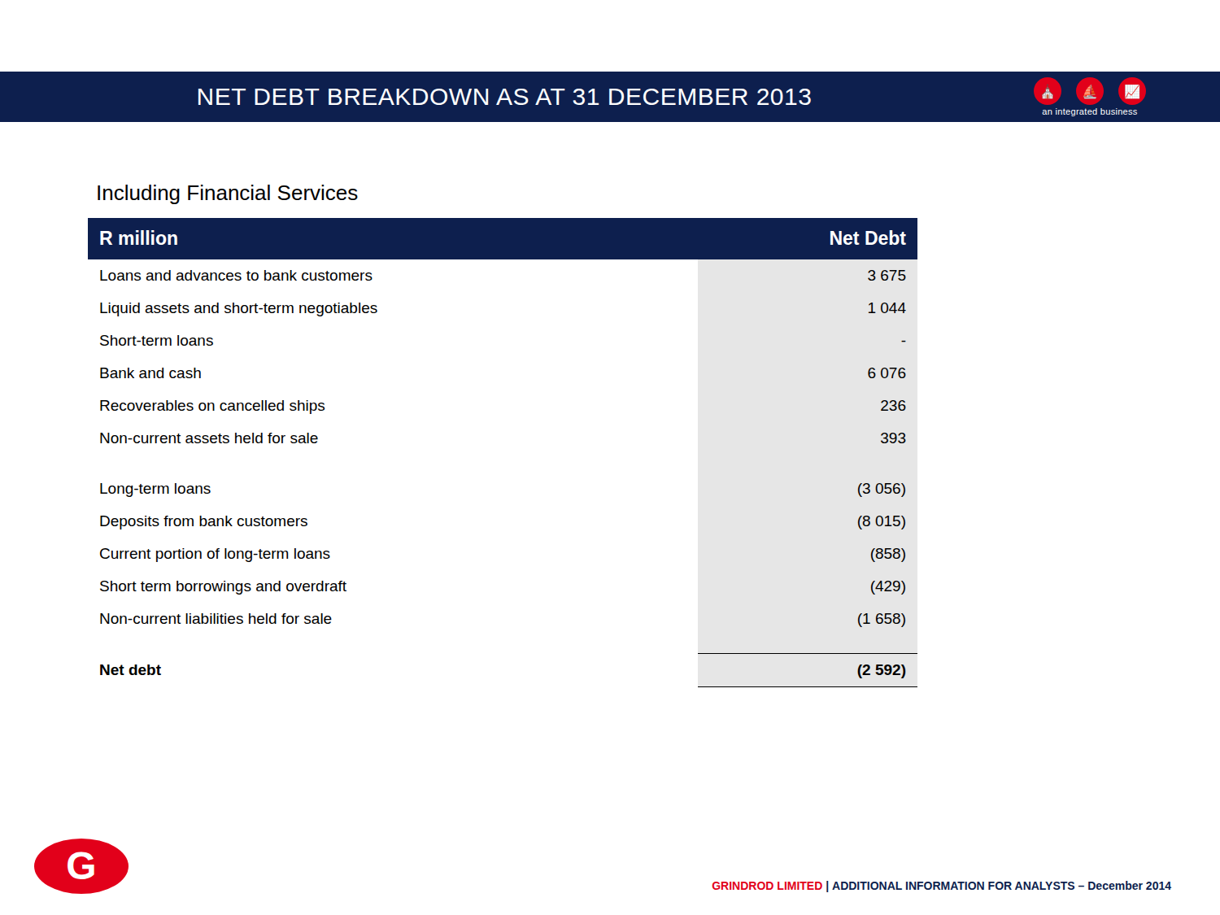NET DEBT BREAKDOWN AS AT 31 DECEMBER 2013
⛪
⛵
📈
an integrated business
Including Financial Services
| R million | Net Debt |
| --- | --- |
| Loans and advances to bank customers | 3 675 |
| Liquid assets and short-term negotiables | 1 044 |
| Short-term loans | - |
| Bank and cash | 6 076 |
| Recoverables on cancelled ships | 236 |
| Non-current assets held for sale | 393 |
| Long-term loans | (3 056) |
| Deposits from bank customers | (8 015) |
| Current portion of long-term loans | (858) |
| Short term borrowings and overdraft | (429) |
| Non-current liabilities held for sale | (1 658) |
| Net debt | (2 592) |
G
GRINDROD LIMITED | ADDITIONAL INFORMATION FOR ANALYSTS – December 2014